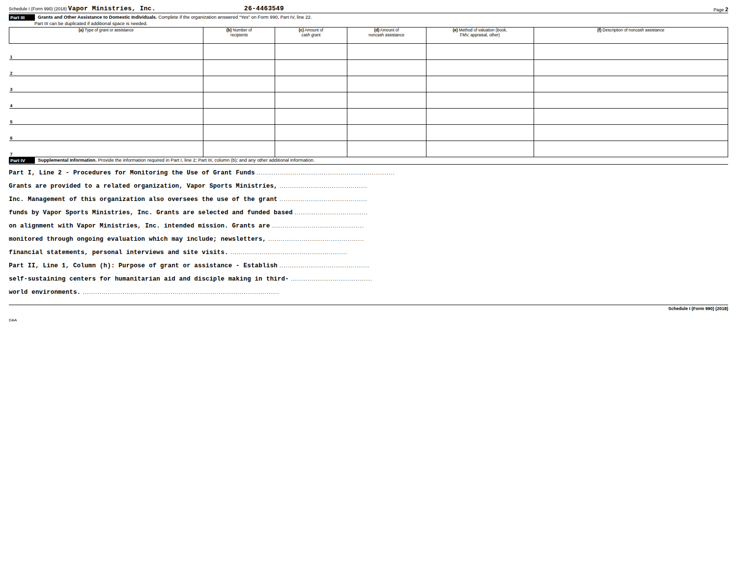Schedule I (Form 990) (2018) Vapor Ministries, Inc.
26-4463549
Page 2
Part III
Grants and Other Assistance to Domestic Individuals. Complete if the organization answered “Yes” on Form 990, Part IV, line 22.
Part III can be duplicated if additional space is needed.
| (a) Type of grant or assistance | (b) Number of recipients | (c) Amount of cash grant | (d) Amount of noncash assistance | (e) Method of valuation (book, FMV, appraisal, other) | (f) Description of noncash assistance |
| --- | --- | --- | --- | --- | --- |
| 1 | | | | | |
| 2 | | | | | |
| 3 | | | | | |
| 4 | | | | | |
| 5 | | | | | |
| 6 | | | | | |
| 7 | | | | | |
Part IV
Supplemental Information. Provide the information required in Part I, line 2; Part III, column (b); and any other additional information.
Part I, Line 2 - Procedures for Monitoring the Use of Grant Funds ..................................................................
Grants are provided to a related organization, Vapor Sports Ministries, ..........................................
Inc. Management of this organization also oversees the use of the grant ..........................................
funds by Vapor Sports Ministries, Inc. Grants are selected and funded based ...................................
on alignment with Vapor Ministries, Inc. intended mission. Grants are ............................................
monitored through ongoing evaluation which may include; newsletters, ..............................................
financial statements, personal interviews and site visits. ........................................................
Part II, Line 1, Column (h): Purpose of grant or assistance - Establish ...........................................
self-sustaining centers for humanitarian aid and disciple making in third- .......................................
world environments. ..............................................................................................
Schedule I (Form 990) (2018)
DAA